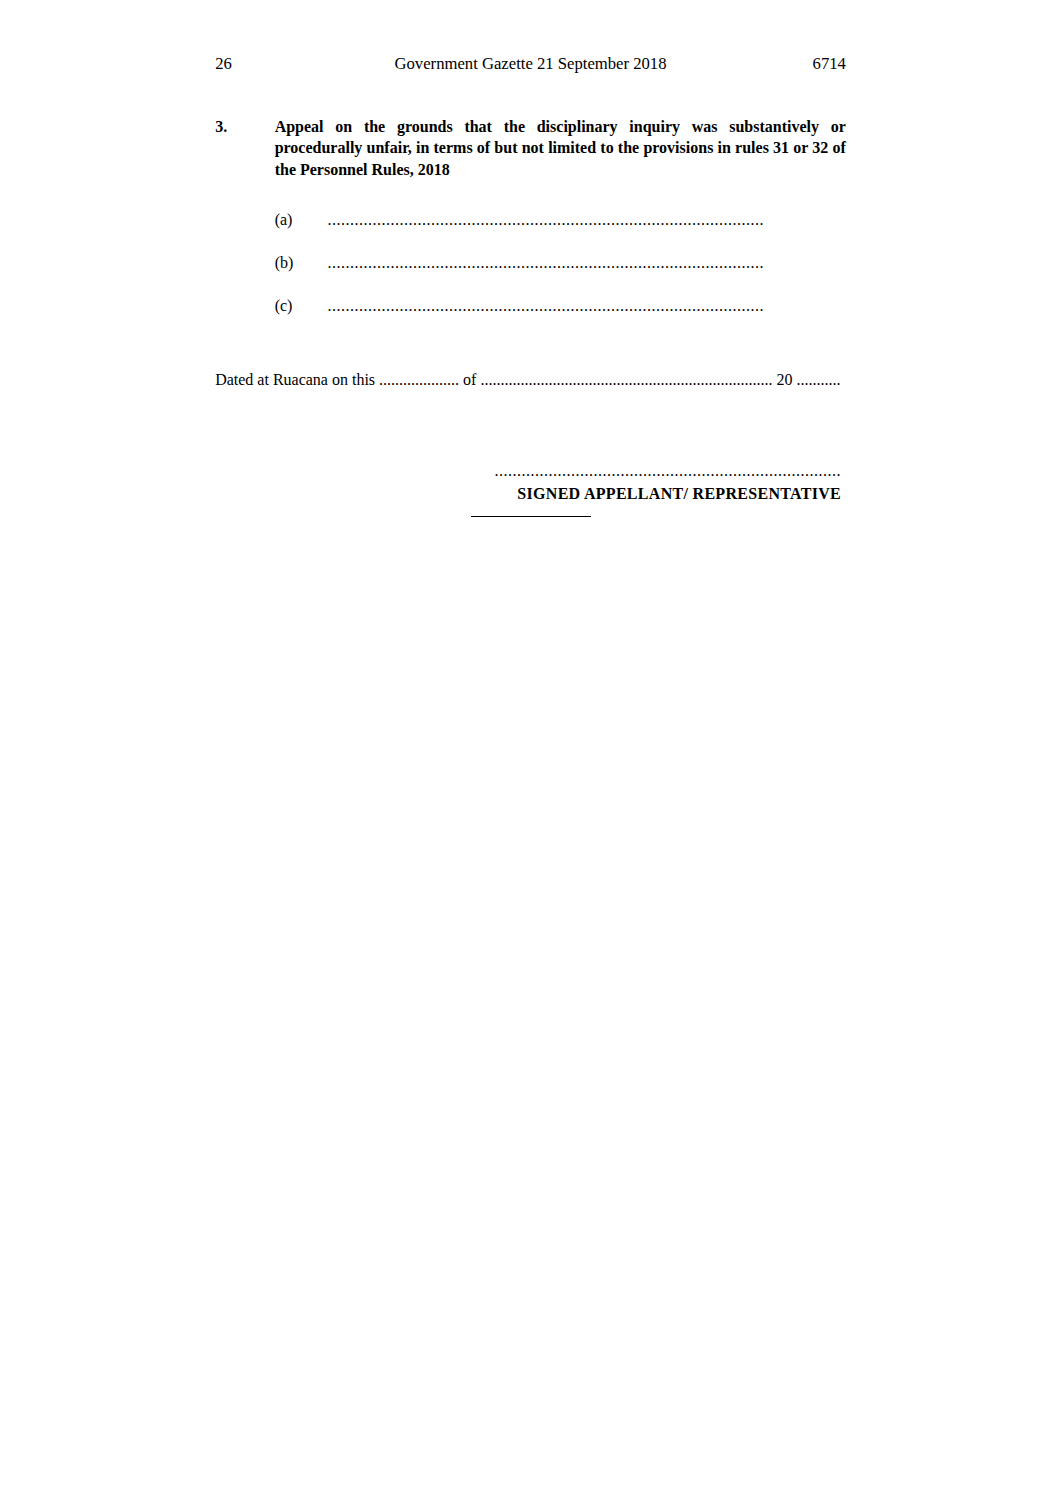26
Government Gazette 21 September 2018
6714
3.
Appeal on the grounds that the disciplinary inquiry was substantively or procedurally unfair, in terms of but not limited to the provisions in rules 31 or 32 of the Personnel Rules, 2018
(a)
.....................................................................................................
(b)
.....................................................................................................
(c)
.....................................................................................................
Dated at Ruacana on this .................... of ......................................................................... 20 ...........
.............................................................................
SIGNED APPELLANT/ REPRESENTATIVE